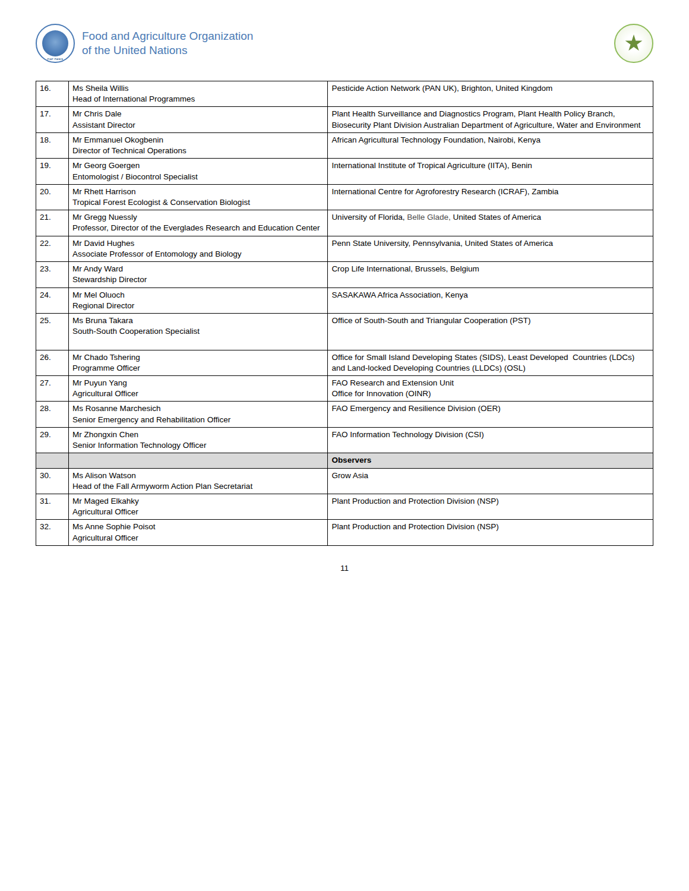Food and Agriculture Organization
of the United Nations
| 16. | Ms Sheila Willis Head of International Programmes | Pesticide Action Network (PAN UK), Brighton, United Kingdom |
| 17. | Mr Chris Dale Assistant Director | Plant Health Surveillance and Diagnostics Program, Plant Health Policy Branch, Biosecurity Plant Division Australian Department of Agriculture, Water and Environment |
| 18. | Mr Emmanuel Okogbenin Director of Technical Operations | African Agricultural Technology Foundation, Nairobi, Kenya |
| 19. | Mr Georg Goergen Entomologist / Biocontrol Specialist | International Institute of Tropical Agriculture (IITA), Benin |
| 20. | Mr Rhett Harrison Tropical Forest Ecologist & Conservation Biologist | International Centre for Agroforestry Research (ICRAF), Zambia |
| 21. | Mr Gregg Nuessly Professor, Director of the Everglades Research and Education Center | University of Florida, Belle Glade, United States of America |
| 22. | Mr David Hughes Associate Professor of Entomology and Biology | Penn State University, Pennsylvania, United States of America |
| 23. | Mr Andy Ward Stewardship Director | Crop Life International, Brussels, Belgium |
| 24. | Mr Mel Oluoch Regional Director | SASAKAWA Africa Association, Kenya |
| 25. | Ms Bruna Takara South-South Cooperation Specialist | Office of South-South and Triangular Cooperation (PST) |
| 26. | Mr Chado Tshering Programme Officer | Office for Small Island Developing States (SIDS), Least Developed Countries (LDCs) and Land-locked Developing Countries (LLDCs) (OSL) |
| 27. | Mr Puyun Yang Agricultural Officer | FAO Research and Extension Unit Office for Innovation (OINR) |
| 28. | Ms Rosanne Marchesich Senior Emergency and Rehabilitation Officer | FAO Emergency and Resilience Division (OER) |
| 29. | Mr Zhongxin Chen Senior Information Technology Officer | FAO Information Technology Division (CSI) |
| | | Observers |
| 30. | Ms Alison Watson Head of the Fall Armyworm Action Plan Secretariat | Grow Asia |
| 31. | Mr Maged Elkahky Agricultural Officer | Plant Production and Protection Division (NSP) |
| 32. | Ms Anne Sophie Poisot Agricultural Officer | Plant Production and Protection Division (NSP) |
11